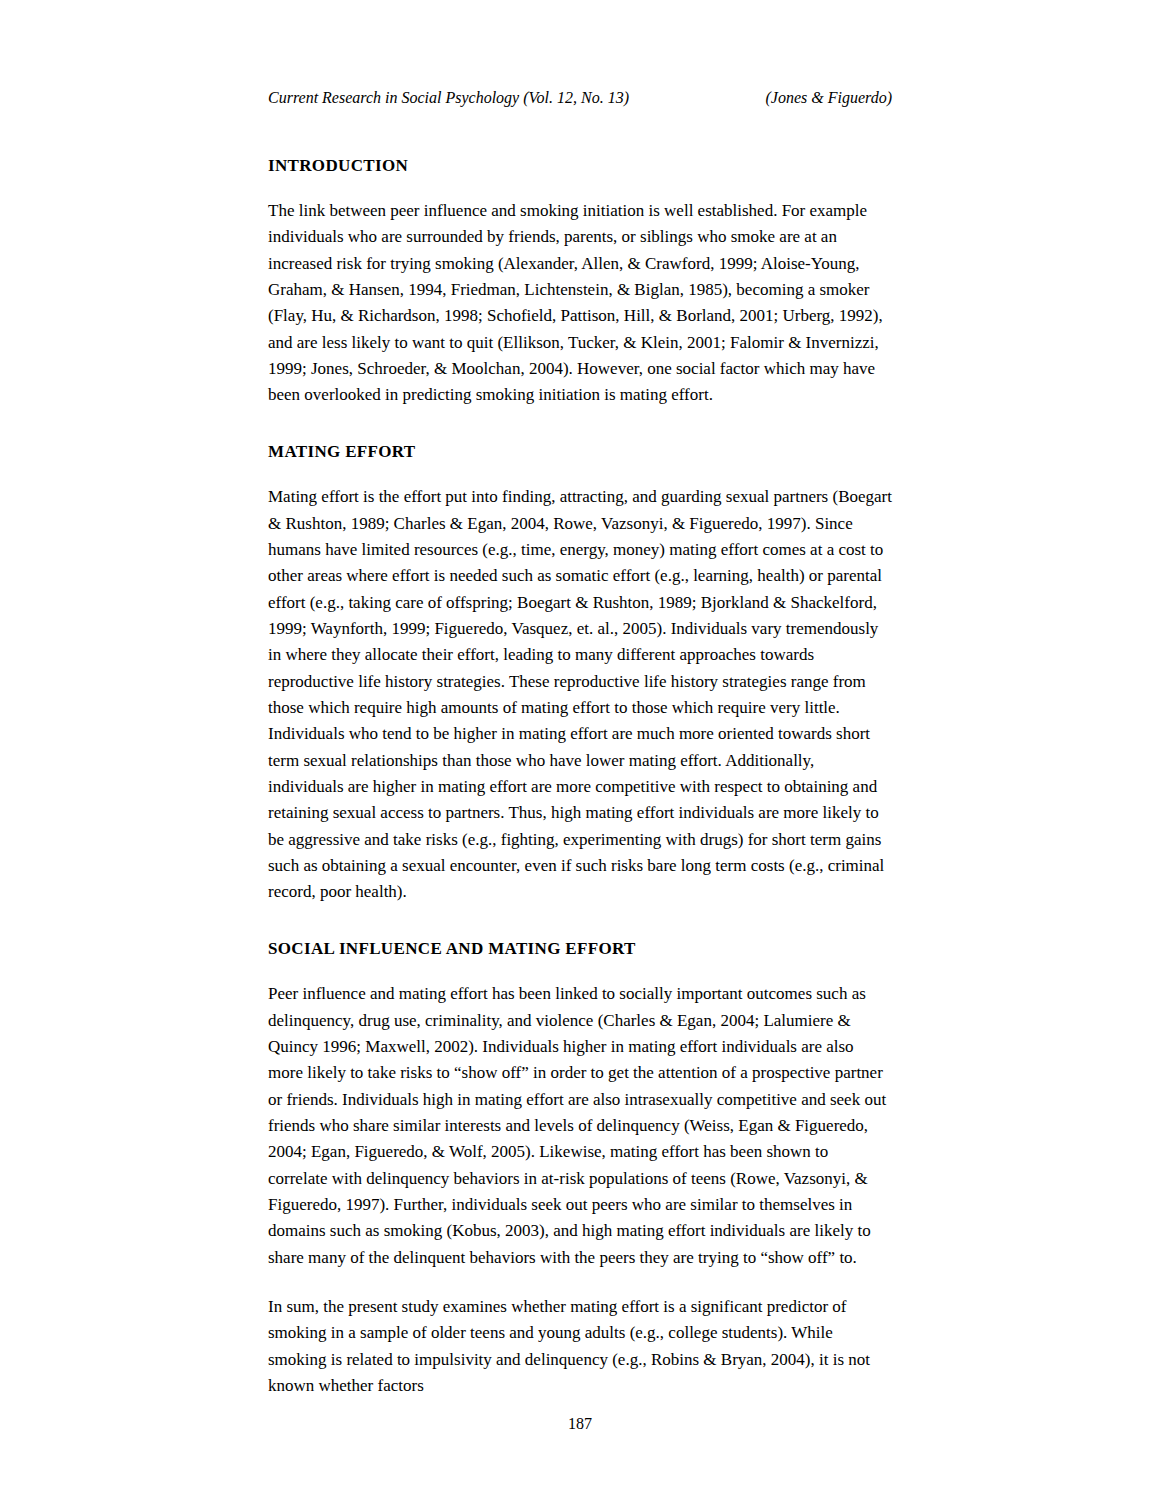Current Research in Social Psychology (Vol. 12, No. 13) (Jones & Figuerdo)
INTRODUCTION
The link between peer influence and smoking initiation is well established. For example individuals who are surrounded by friends, parents, or siblings who smoke are at an increased risk for trying smoking (Alexander, Allen, & Crawford, 1999; Aloise-Young, Graham, & Hansen, 1994, Friedman, Lichtenstein, & Biglan, 1985), becoming a smoker (Flay, Hu, & Richardson, 1998; Schofield, Pattison, Hill, & Borland, 2001; Urberg, 1992), and are less likely to want to quit (Ellikson, Tucker, & Klein, 2001; Falomir & Invernizzi, 1999; Jones, Schroeder, & Moolchan, 2004). However, one social factor which may have been overlooked in predicting smoking initiation is mating effort.
MATING EFFORT
Mating effort is the effort put into finding, attracting, and guarding sexual partners (Boegart & Rushton, 1989; Charles & Egan, 2004, Rowe, Vazsonyi, & Figueredo, 1997). Since humans have limited resources (e.g., time, energy, money) mating effort comes at a cost to other areas where effort is needed such as somatic effort (e.g., learning, health) or parental effort (e.g., taking care of offspring; Boegart & Rushton, 1989; Bjorkland & Shackelford, 1999; Waynforth, 1999; Figueredo, Vasquez, et. al., 2005). Individuals vary tremendously in where they allocate their effort, leading to many different approaches towards reproductive life history strategies. These reproductive life history strategies range from those which require high amounts of mating effort to those which require very little. Individuals who tend to be higher in mating effort are much more oriented towards short term sexual relationships than those who have lower mating effort. Additionally, individuals are higher in mating effort are more competitive with respect to obtaining and retaining sexual access to partners. Thus, high mating effort individuals are more likely to be aggressive and take risks (e.g., fighting, experimenting with drugs) for short term gains such as obtaining a sexual encounter, even if such risks bare long term costs (e.g., criminal record, poor health).
SOCIAL INFLUENCE AND MATING EFFORT
Peer influence and mating effort has been linked to socially important outcomes such as delinquency, drug use, criminality, and violence (Charles & Egan, 2004; Lalumiere & Quincy 1996; Maxwell, 2002). Individuals higher in mating effort individuals are also more likely to take risks to “show off” in order to get the attention of a prospective partner or friends. Individuals high in mating effort are also intrasexually competitive and seek out friends who share similar interests and levels of delinquency (Weiss, Egan & Figueredo, 2004; Egan, Figueredo, & Wolf, 2005). Likewise, mating effort has been shown to correlate with delinquency behaviors in at-risk populations of teens (Rowe, Vazsonyi, & Figueredo, 1997). Further, individuals seek out peers who are similar to themselves in domains such as smoking (Kobus, 2003), and high mating effort individuals are likely to share many of the delinquent behaviors with the peers they are trying to “show off” to.
In sum, the present study examines whether mating effort is a significant predictor of smoking in a sample of older teens and young adults (e.g., college students). While smoking is related to impulsivity and delinquency (e.g., Robins & Bryan, 2004), it is not known whether factors
187